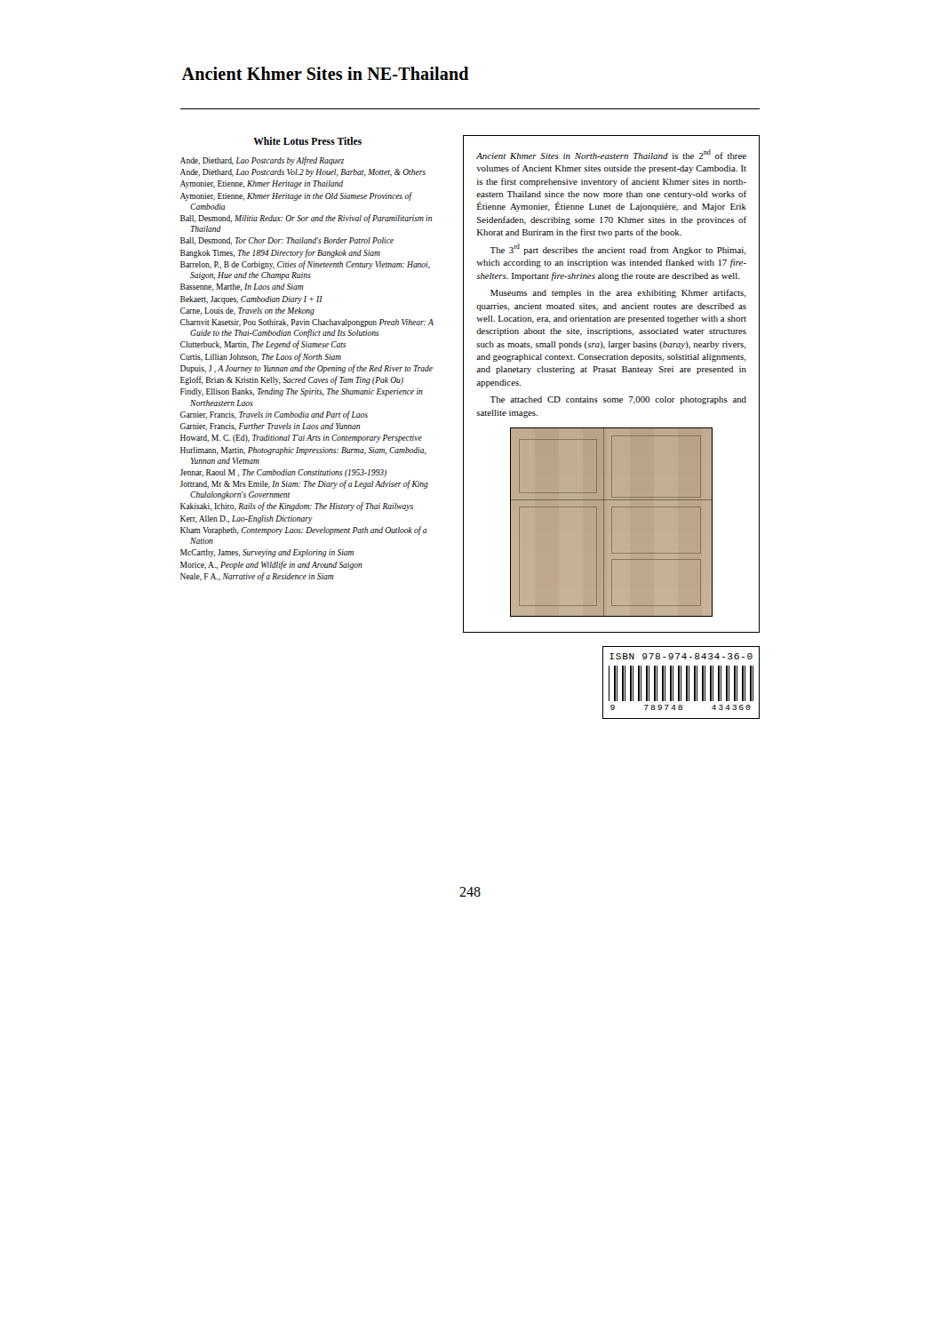Ancient Khmer Sites in NE-Thailand
White Lotus Press Titles
Ande, Diethard, Lao Postcards by Alfred Raquez
Ande, Diethard, Lao Postcards Vol.2 by Houel, Barbat, Mottet, & Others
Aymonier, Etienne, Khmer Heritage in Thailand
Aymonier, Etienne, Khmer Heritage in the Old Siamese Provinces of Cambodia
Ball, Desmond, Militia Redux: Or Sor and the Rivival of Paramilitarism in Thailand
Ball, Desmond, Tor Chor Dor: Thailand's Border Patrol Police
Bangkok Times, The 1894 Directory for Bangkok and Siam
Barrelon, P., B de Corbigny, Cities of Nineteenth Century Vietnam: Hanoi, Saigon, Hue and the Champa Ruins
Bassenne, Marthe, In Laos and Siam
Bekaert, Jacques, Cambodian Diary I + II
Carne, Louis de, Travels on the Mekong
Charnvit Kasetsir, Pou Sothirak, Pavin Chachavalpongpun Preah Vihear: A Guide to the Thai-Cambodian Conflict and Its Solutions
Clutterbuck, Martin, The Legend of Siamese Cats
Curtis, Lillian Johnson, The Laos of North Siam
Dupuis, J , A Journey to Yunnan and the Opening of the Red River to Trade
Egloff, Brian & Kristin Kelly, Sacred Caves of Tam Ting (Pak Ou)
Findly, Ellison Banks, Tending The Spirits, The Shamanic Experience in Northeastern Laos
Garnier, Francis, Travels in Cambodia and Part of Laos
Garnier, Francis, Further Travels in Laos and Yunnan
Howard, M. C. (Ed), Traditional T'ai Arts in Contemporary Perspective
Hurlimann, Martin, Photographic Impressions: Burma, Siam, Cambodia, Yunnan and Vietnam
Jennar, Raoul M , The Cambodian Constitutions (1953-1993)
Jottrand, Mr & Mrs Emile, In Siam: The Diary of a Legal Adviser of King Chulalongkorn's Government
Kakisaki, Ichiro, Rails of the Kingdom: The History of Thai Railways
Kerr, Allen D., Lao-English Dictionary
Kham Vorapheth, Contempory Laos: Development Path and Outlook of a Nation
McCarthy, James, Surveying and Exploring in Siam
Morice, A., People and Wildlife in and Around Saigon
Neale, F A., Narrative of a Residence in Siam
Ancient Khmer Sites in North-eastern Thailand is the 2nd of three volumes of Ancient Khmer sites outside the present-day Cambodia. It is the first comprehensive inventory of ancient Khmer sites in north-eastern Thailand since the now more than one century-old works of Étienne Aymonier, Étienne Lunet de Lajonquière, and Major Erik Seidenfaden, describing some 170 Khmer sites in the provinces of Khorat and Buriram in the first two parts of the book.
The 3rd part describes the ancient road from Angkor to Phimai, which according to an inscription was intended flanked with 17 fire-shelters. Important fire-shrines along the route are described as well.
Museums and temples in the area exhibiting Khmer artifacts, quarries, ancient moated sites, and ancient routes are described as well. Location, era, and orientation are presented together with a short description about the site, inscriptions, associated water structures such as moats, small ponds (sra), larger basins (baray), nearby rivers, and geographical context. Consecration deposits, solstitial alignments, and planetary clustering at Prasat Banteay Srei are presented in appendices.
The attached CD contains some 7,000 color photographs and satellite images.
ISBN 978-974-8434-36-0
9789748434360
248